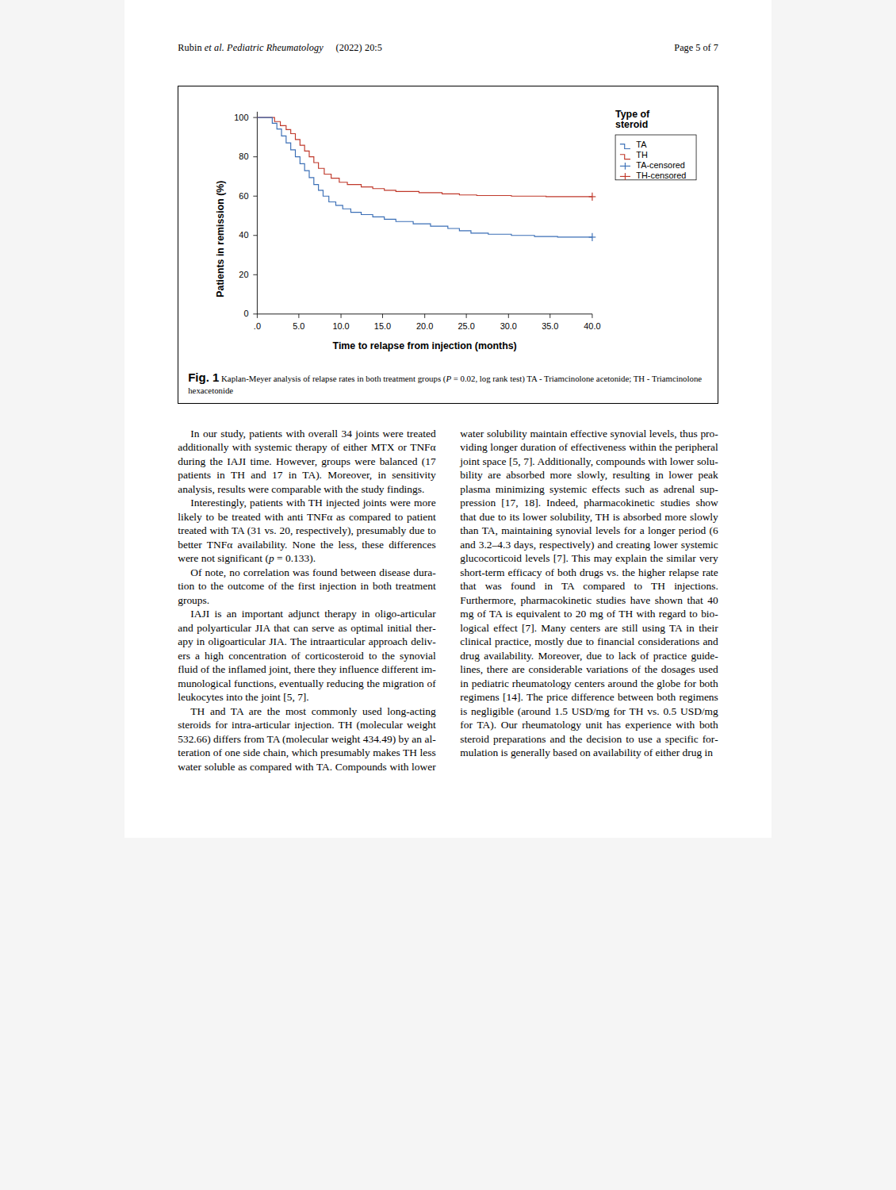Rubin et al. Pediatric Rheumatology (2022) 20:5
Page 5 of 7
100 80 60 40 20 0 .0 5.0 10.0 15.0 20.0 25.0 30.0 35.0 40.0 Patients in remission (%) Time to relapse from injection (months) Type of steroid TA TH TA-censored TH-censored
Fig. 1 Kaplan-Meyer analysis of relapse rates in both treatment groups (P = 0.02, log rank test) TA - Triamcinolone acetonide; TH - Triamcinolone hexacetonide
In our study, patients with overall 34 joints were treated additionally with systemic therapy of either MTX or TNFα during the IAJI time. However, groups were balanced (17 patients in TH and 17 in TA). Moreover, in sensitivity analysis, results were comparable with the study findings.
Interestingly, patients with TH injected joints were more likely to be treated with anti TNFα as compared to patient treated with TA (31 vs. 20, respectively), presumably due to better TNFα availability. None the less, these differences were not significant (p = 0.133).
Of note, no correlation was found between disease duration to the outcome of the first injection in both treatment groups.
IAJI is an important adjunct therapy in oligo-articular and polyarticular JIA that can serve as optimal initial therapy in oligoarticular JIA. The intraarticular approach delivers a high concentration of corticosteroid to the synovial fluid of the inflamed joint, there they influence different immunological functions, eventually reducing the migration of leukocytes into the joint [5, 7].
TH and TA are the most commonly used long-acting steroids for intra-articular injection. TH (molecular weight 532.66) differs from TA (molecular weight 434.49) by an alteration of one side chain, which presumably makes TH less water soluble as compared with TA. Compounds with lower water solubility maintain effective synovial levels, thus providing longer duration of effectiveness within the peripheral joint space [5, 7]. Additionally, compounds with lower solubility are absorbed more slowly, resulting in lower peak plasma minimizing systemic effects such as adrenal suppression [17, 18]. Indeed, pharmacokinetic studies show that due to its lower solubility, TH is absorbed more slowly than TA, maintaining synovial levels for a longer period (6 and 3.2–4.3 days, respectively) and creating lower systemic glucocorticoid levels [7]. This may explain the similar very short-term efficacy of both drugs vs. the higher relapse rate that was found in TA compared to TH injections. Furthermore, pharmacokinetic studies have shown that 40 mg of TA is equivalent to 20 mg of TH with regard to biological effect [7]. Many centers are still using TA in their clinical practice, mostly due to financial considerations and drug availability. Moreover, due to lack of practice guidelines, there are considerable variations of the dosages used in pediatric rheumatology centers around the globe for both regimens [14]. The price difference between both regimens is negligible (around 1.5 USD/mg for TH vs. 0.5 USD/mg for TA). Our rheumatology unit has experience with both steroid preparations and the decision to use a specific formulation is generally based on availability of either drug in